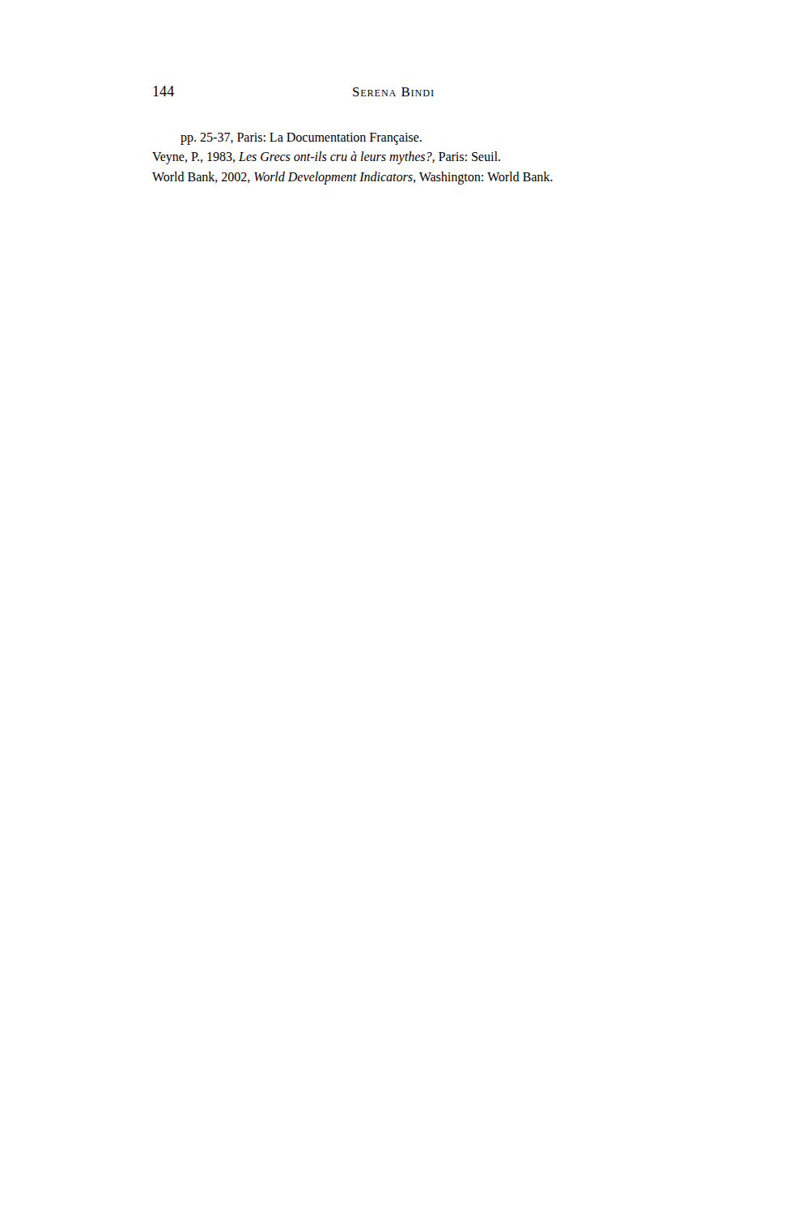144
Serena Bindi
pp. 25-37, Paris: La Documentation Française.
Veyne, P., 1983, Les Grecs ont-ils cru à leurs mythes?, Paris: Seuil.
World Bank, 2002, World Development Indicators, Washington: World Bank.